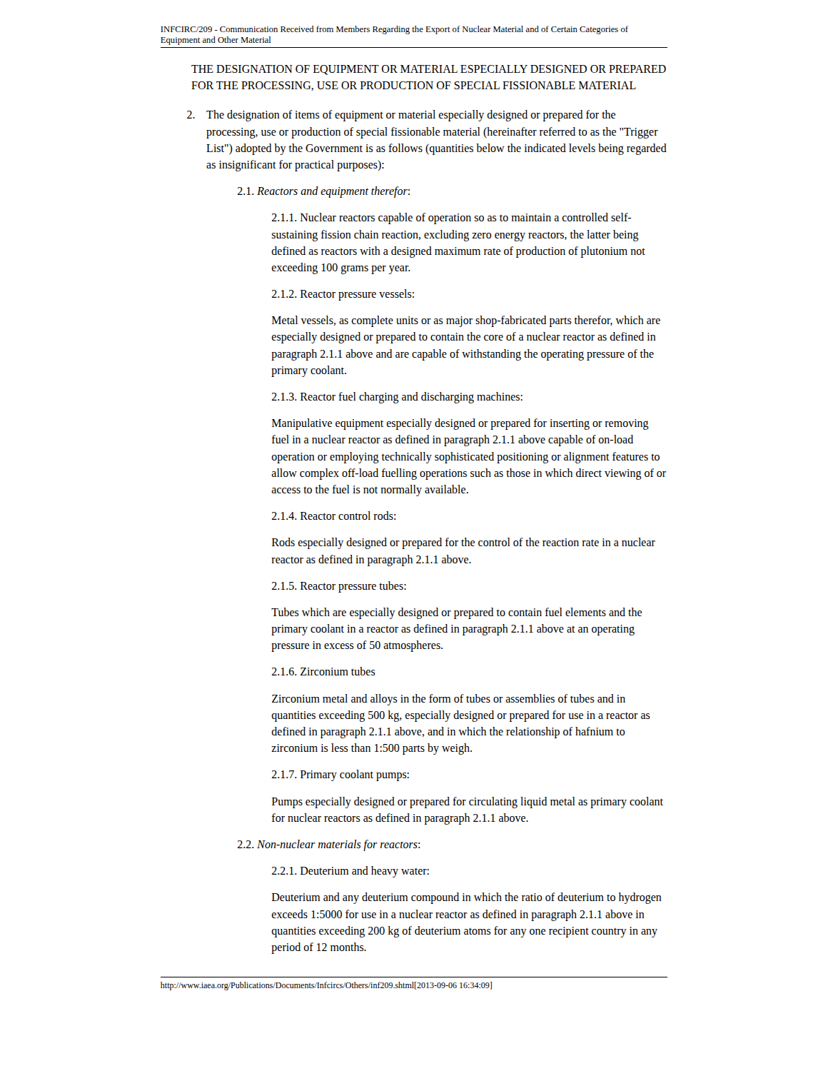INFCIRC/209 - Communication Received from Members Regarding the Export of Nuclear Material and of Certain Categories of Equipment and Other Material
THE DESIGNATION OF EQUIPMENT OR MATERIAL ESPECIALLY DESIGNED OR PREPARED FOR THE PROCESSING, USE OR PRODUCTION OF SPECIAL FISSIONABLE MATERIAL
The designation of items of equipment or material especially designed or prepared for the processing, use or production of special fissionable material (hereinafter referred to as the "Trigger List") adopted by the Government is as follows (quantities below the indicated levels being regarded as insignificant for practical purposes):
2.1. Reactors and equipment therefor:
2.1.1. Nuclear reactors capable of operation so as to maintain a controlled self-sustaining fission chain reaction, excluding zero energy reactors, the latter being defined as reactors with a designed maximum rate of production of plutonium not exceeding 100 grams per year.
2.1.2. Reactor pressure vessels:
Metal vessels, as complete units or as major shop-fabricated parts therefor, which are especially designed or prepared to contain the core of a nuclear reactor as defined in paragraph 2.1.1 above and are capable of withstanding the operating pressure of the primary coolant.
2.1.3. Reactor fuel charging and discharging machines:
Manipulative equipment especially designed or prepared for inserting or removing fuel in a nuclear reactor as defined in paragraph 2.1.1 above capable of on-load operation or employing technically sophisticated positioning or alignment features to allow complex off-load fuelling operations such as those in which direct viewing of or access to the fuel is not normally available.
2.1.4. Reactor control rods:
Rods especially designed or prepared for the control of the reaction rate in a nuclear reactor as defined in paragraph 2.1.1 above.
2.1.5. Reactor pressure tubes:
Tubes which are especially designed or prepared to contain fuel elements and the primary coolant in a reactor as defined in paragraph 2.1.1 above at an operating pressure in excess of 50 atmospheres.
2.1.6. Zirconium tubes
Zirconium metal and alloys in the form of tubes or assemblies of tubes and in quantities exceeding 500 kg, especially designed or prepared for use in a reactor as defined in paragraph 2.1.1 above, and in which the relationship of hafnium to zirconium is less than 1:500 parts by weigh.
2.1.7. Primary coolant pumps:
Pumps especially designed or prepared for circulating liquid metal as primary coolant for nuclear reactors as defined in paragraph 2.1.1 above.
2.2. Non-nuclear materials for reactors:
2.2.1. Deuterium and heavy water:
Deuterium and any deuterium compound in which the ratio of deuterium to hydrogen exceeds 1:5000 for use in a nuclear reactor as defined in paragraph 2.1.1 above in quantities exceeding 200 kg of deuterium atoms for any one recipient country in any period of 12 months.
http://www.iaea.org/Publications/Documents/Infcircs/Others/inf209.shtml[2013-09-06 16:34:09]